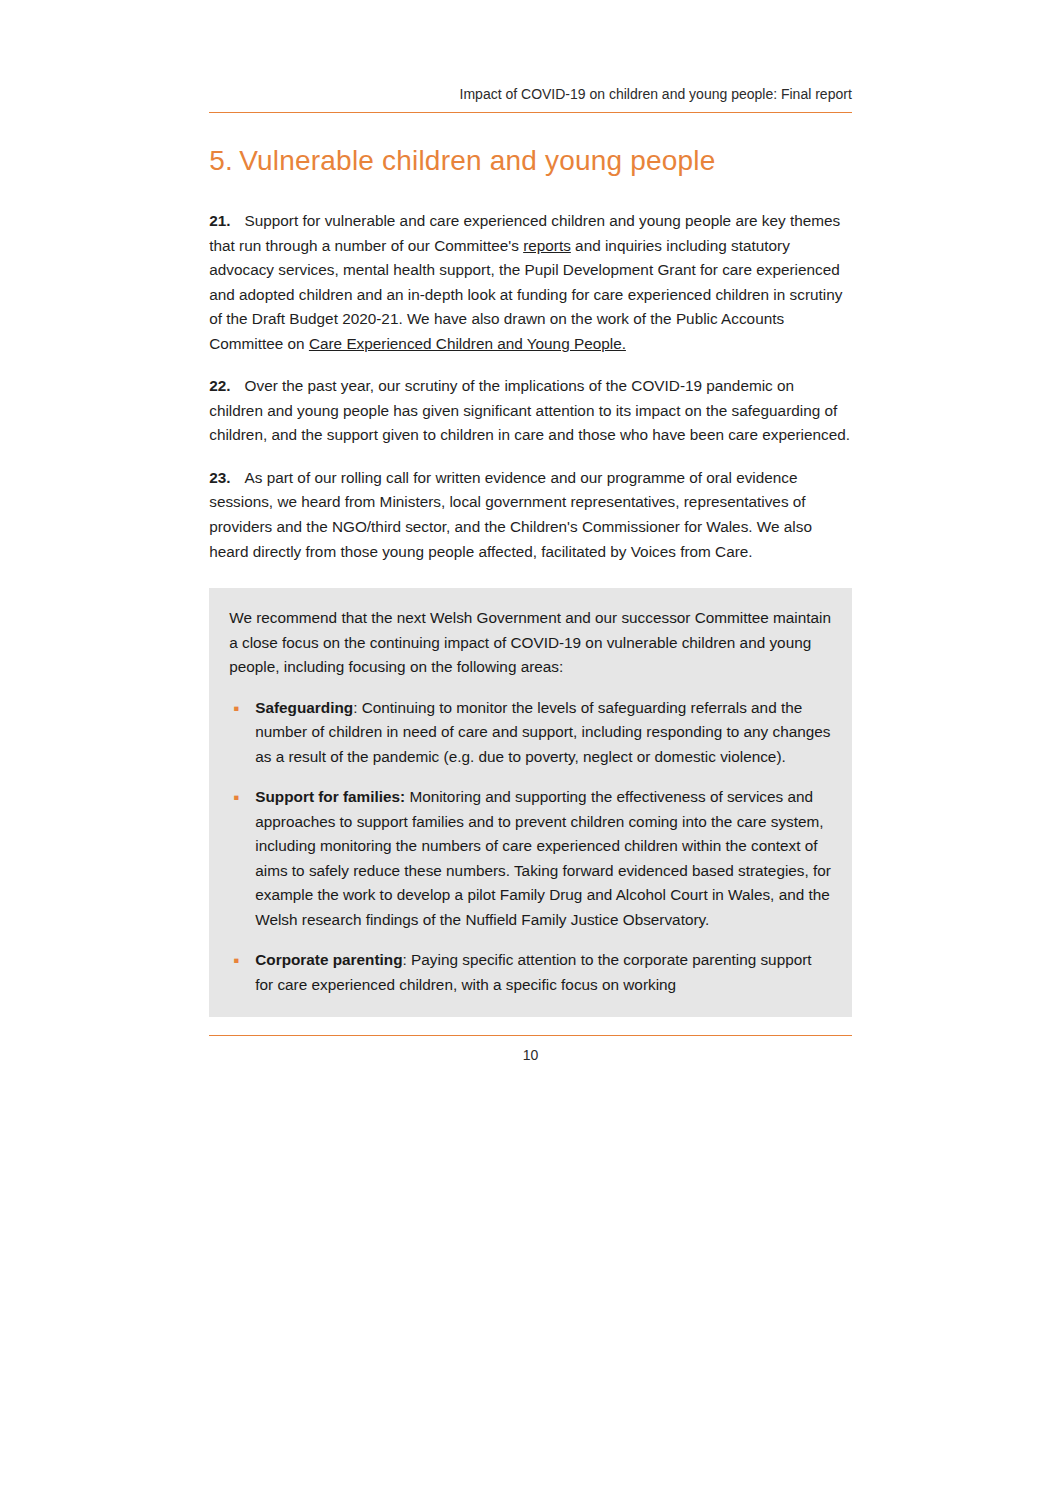Impact of COVID-19 on children and young people: Final report
5. Vulnerable children and young people
21. Support for vulnerable and care experienced children and young people are key themes that run through a number of our Committee's reports and inquiries including statutory advocacy services, mental health support, the Pupil Development Grant for care experienced and adopted children and an in-depth look at funding for care experienced children in scrutiny of the Draft Budget 2020-21. We have also drawn on the work of the Public Accounts Committee on Care Experienced Children and Young People.
22. Over the past year, our scrutiny of the implications of the COVID-19 pandemic on children and young people has given significant attention to its impact on the safeguarding of children, and the support given to children in care and those who have been care experienced.
23. As part of our rolling call for written evidence and our programme of oral evidence sessions, we heard from Ministers, local government representatives, representatives of providers and the NGO/third sector, and the Children's Commissioner for Wales. We also heard directly from those young people affected, facilitated by Voices from Care.
We recommend that the next Welsh Government and our successor Committee maintain a close focus on the continuing impact of COVID-19 on vulnerable children and young people, including focusing on the following areas:
Safeguarding: Continuing to monitor the levels of safeguarding referrals and the number of children in need of care and support, including responding to any changes as a result of the pandemic (e.g. due to poverty, neglect or domestic violence).
Support for families: Monitoring and supporting the effectiveness of services and approaches to support families and to prevent children coming into the care system, including monitoring the numbers of care experienced children within the context of aims to safely reduce these numbers. Taking forward evidenced based strategies, for example the work to develop a pilot Family Drug and Alcohol Court in Wales, and the Welsh research findings of the Nuffield Family Justice Observatory.
Corporate parenting: Paying specific attention to the corporate parenting support for care experienced children, with a specific focus on working
10